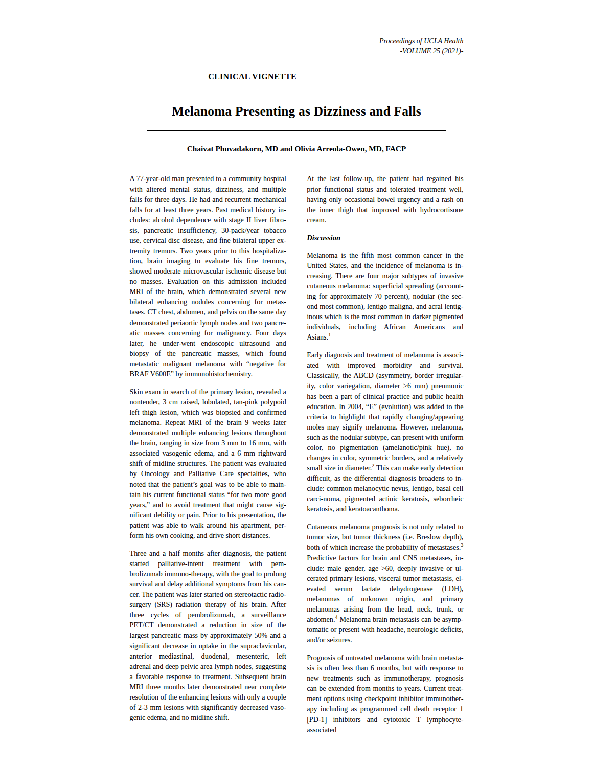Proceedings of UCLA Health
-VOLUME 25 (2021)-
CLINICAL VIGNETTE
Melanoma Presenting as Dizziness and Falls
Chaivat Phuvadakorn, MD and Olivia Arreola-Owen, MD, FACP
A 77-year-old man presented to a community hospital with altered mental status, dizziness, and multiple falls for three days. He had and recurrent mechanical falls for at least three years. Past medical history includes: alcohol dependence with stage II liver fibrosis, pancreatic insufficiency, 30-pack/year tobacco use, cervical disc disease, and fine bilateral upper extremity tremors. Two years prior to this hospitalization, brain imaging to evaluate his fine tremors, showed moderate microvascular ischemic disease but no masses. Evaluation on this admission included MRI of the brain, which demonstrated several new bilateral enhancing nodules concerning for metastases. CT chest, abdomen, and pelvis on the same day demonstrated periaortic lymph nodes and two pancreatic masses concerning for malignancy. Four days later, he under-went endoscopic ultrasound and biopsy of the pancreatic masses, which found metastatic malignant melanoma with “negative for BRAF V600E” by immunohistochemistry.
Skin exam in search of the primary lesion, revealed a nontender, 3 cm raised, lobulated, tan-pink polypoid left thigh lesion, which was biopsied and confirmed melanoma. Repeat MRI of the brain 9 weeks later demonstrated multiple enhancing lesions throughout the brain, ranging in size from 3 mm to 16 mm, with associated vasogenic edema, and a 6 mm rightward shift of midline structures. The patient was evaluated by Oncology and Palliative Care specialties, who noted that the patient’s goal was to be able to maintain his current functional status “for two more good years,” and to avoid treatment that might cause significant debility or pain. Prior to his presentation, the patient was able to walk around his apartment, perform his own cooking, and drive short distances.
Three and a half months after diagnosis, the patient started palliative-intent treatment with pembrolizumab immuno-therapy, with the goal to prolong survival and delay additional symptoms from his cancer. The patient was later started on stereotactic radiosurgery (SRS) radiation therapy of his brain. After three cycles of pembrolizumab, a surveillance PET/CT demonstrated a reduction in size of the largest pancreatic mass by approximately 50% and a significant decrease in uptake in the supraclavicular, anterior mediastinal, duodenal, mesenteric, left adrenal and deep pelvic area lymph nodes, suggesting a favorable response to treatment. Subsequent brain MRI three months later demonstrated near complete resolution of the enhancing lesions with only a couple of 2-3 mm lesions with significantly decreased vasogenic edema, and no midline shift.
At the last follow-up, the patient had regained his prior functional status and tolerated treatment well, having only occasional bowel urgency and a rash on the inner thigh that improved with hydrocortisone cream.
Discussion
Melanoma is the fifth most common cancer in the United States, and the incidence of melanoma is increasing. There are four major subtypes of invasive cutaneous melanoma: superficial spreading (accounting for approximately 70 percent), nodular (the second most common), lentigo maligna, and acral lentiginous which is the most common in darker pigmented individuals, including African Americans and Asians.1
Early diagnosis and treatment of melanoma is associated with improved morbidity and survival. Classically, the ABCD (asymmetry, border irregularity, color variegation, diameter >6 mm) pneumonic has been a part of clinical practice and public health education. In 2004, “E” (evolution) was added to the criteria to highlight that rapidly changing/appearing moles may signify melanoma. However, melanoma, such as the nodular subtype, can present with uniform color, no pigmentation (amelanotic/pink hue), no changes in color, symmetric borders, and a relatively small size in diameter.2 This can make early detection difficult, as the differential diagnosis broadens to include: common melanocytic nevus, lentigo, basal cell carci-noma, pigmented actinic keratosis, seborrheic keratosis, and keratoacanthoma.
Cutaneous melanoma prognosis is not only related to tumor size, but tumor thickness (i.e. Breslow depth), both of which increase the probability of metastases.3 Predictive factors for brain and CNS metastases, include: male gender, age >60, deeply invasive or ulcerated primary lesions, visceral tumor metastasis, elevated serum lactate dehydrogenase (LDH), melanomas of unknown origin, and primary melanomas arising from the head, neck, trunk, or abdomen.4 Melanoma brain metastasis can be asymptomatic or present with headache, neurologic deficits, and/or seizures.
Prognosis of untreated melanoma with brain metastasis is often less than 6 months, but with response to new treatments such as immunotherapy, prognosis can be extended from months to years. Current treatment options using checkpoint inhibitor immunotherapy including as programmed cell death receptor 1 [PD-1] inhibitors and cytotoxic T lymphocyte-associated